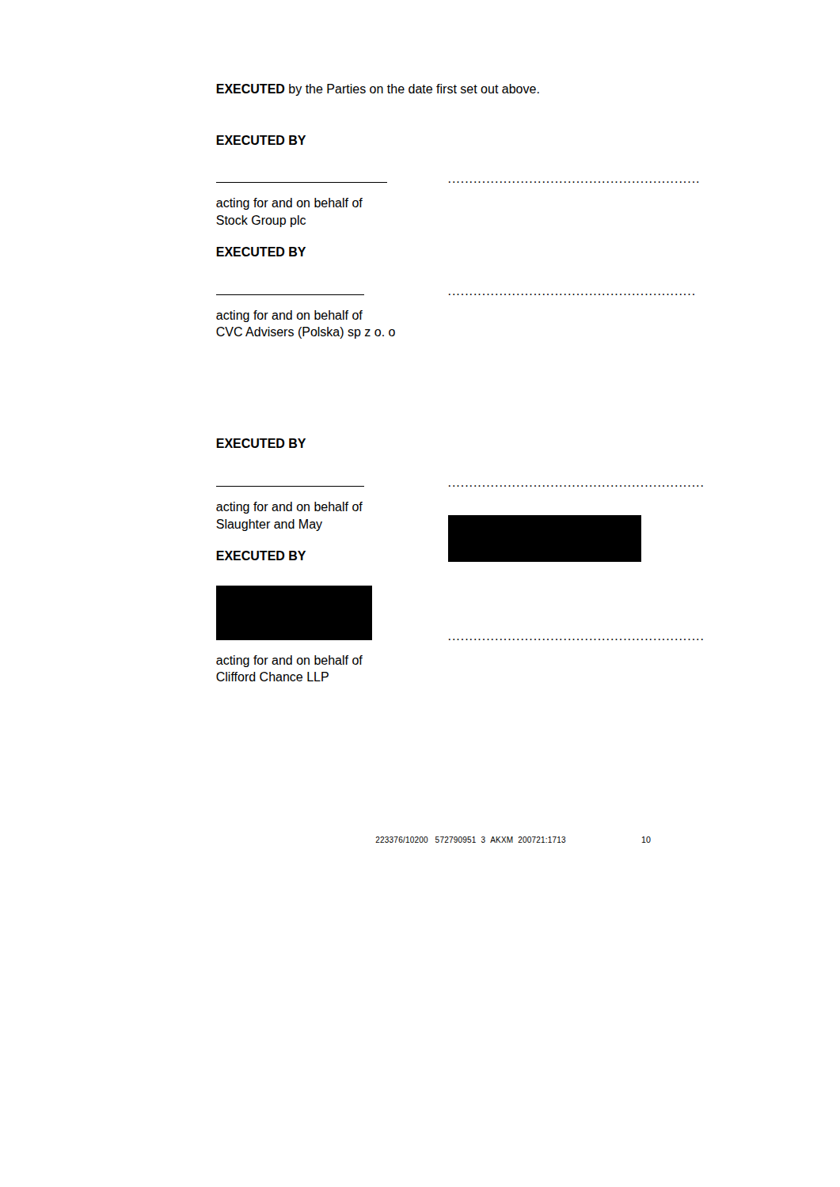EXECUTED by the Parties on the date first set out above.
EXECUTED BY
...........................................................
acting for and on behalf of
Stock Group plc
EXECUTED BY
..........................................................
acting for and on behalf of
CVC Advisers (Polska) sp z o. o
EXECUTED BY
............................................................
acting for and on behalf of
Slaughter and May
EXECUTED BY
............................................................
acting for and on behalf of
Clifford Chance LLP
223376/10200 572790951 3 AKXM 200721:1713 10